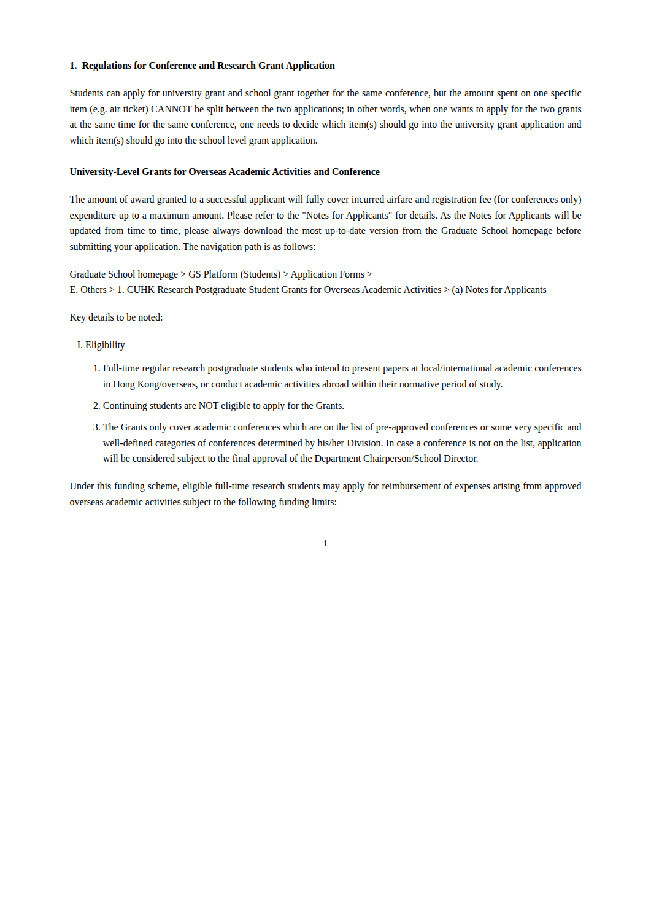1. Regulations for Conference and Research Grant Application
Students can apply for university grant and school grant together for the same conference, but the amount spent on one specific item (e.g. air ticket) CANNOT be split between the two applications; in other words, when one wants to apply for the two grants at the same time for the same conference, one needs to decide which item(s) should go into the university grant application and which item(s) should go into the school level grant application.
University-Level Grants for Overseas Academic Activities and Conference
The amount of award granted to a successful applicant will fully cover incurred airfare and registration fee (for conferences only) expenditure up to a maximum amount. Please refer to the "Notes for Applicants" for details. As the Notes for Applicants will be updated from time to time, please always download the most up-to-date version from the Graduate School homepage before submitting your application. The navigation path is as follows:
Graduate School homepage > GS Platform (Students) > Application Forms >
E. Others > 1. CUHK Research Postgraduate Student Grants for Overseas Academic Activities > (a) Notes for Applicants
Key details to be noted:
Eligibility
Full-time regular research postgraduate students who intend to present papers at local/international academic conferences in Hong Kong/overseas, or conduct academic activities abroad within their normative period of study.
Continuing students are NOT eligible to apply for the Grants.
The Grants only cover academic conferences which are on the list of pre-approved conferences or some very specific and well-defined categories of conferences determined by his/her Division. In case a conference is not on the list, application will be considered subject to the final approval of the Department Chairperson/School Director.
Under this funding scheme, eligible full-time research students may apply for reimbursement of expenses arising from approved overseas academic activities subject to the following funding limits:
1